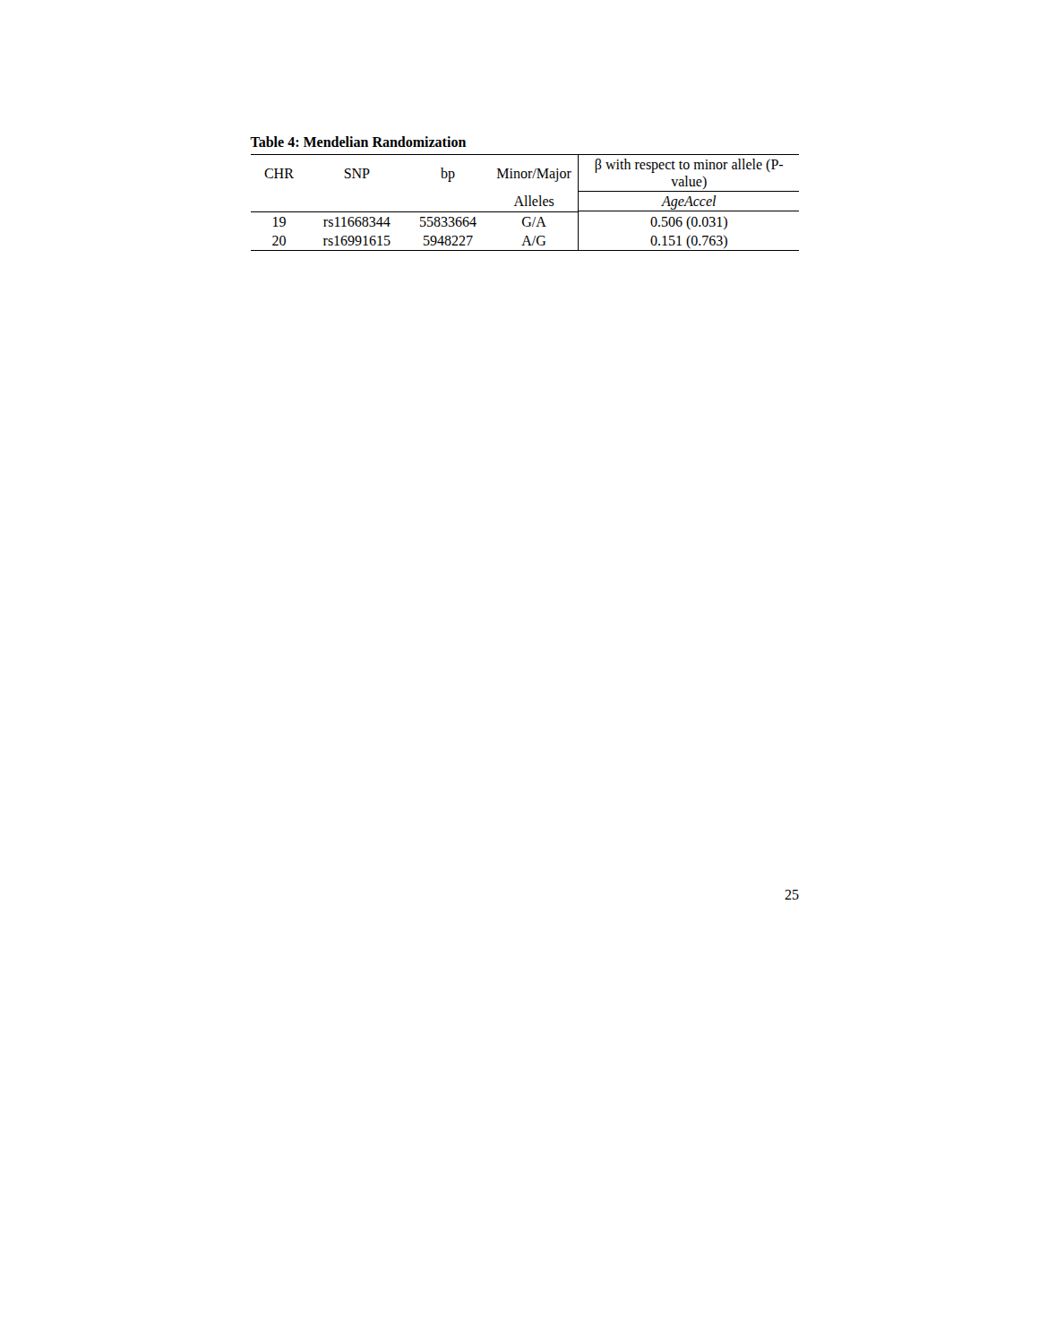Table 4: Mendelian Randomization
| CHR | SNP | bp | Minor/Major | β with respect to minor allele (P-value) |
| --- | --- | --- | --- | --- |
| | | | Alleles | AgeAccel |
| 19 | rs11668344 | 55833664 | G/A | 0.506 (0.031) |
| 20 | rs16991615 | 5948227 | A/G | 0.151 (0.763) |
25